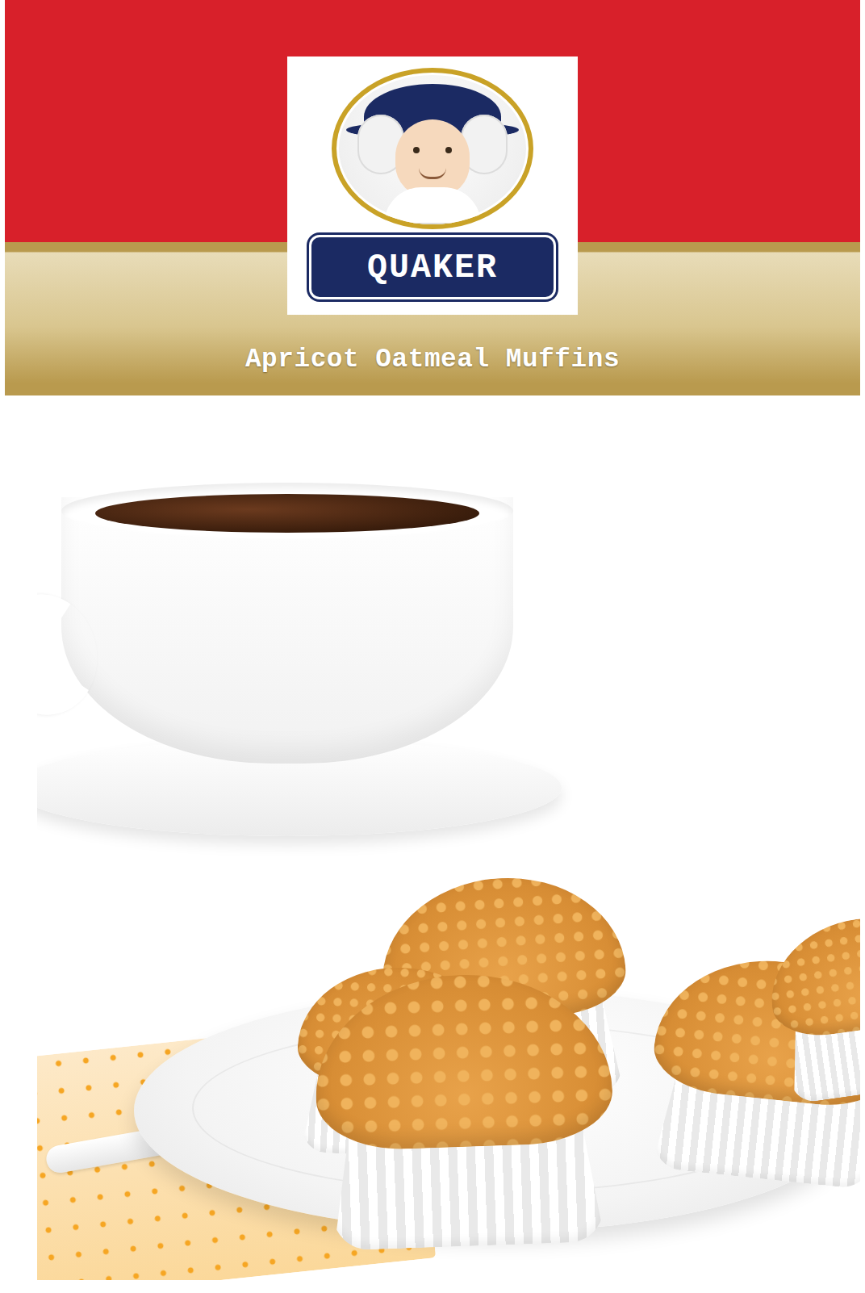QUAKER
Apricot Oatmeal Muffins